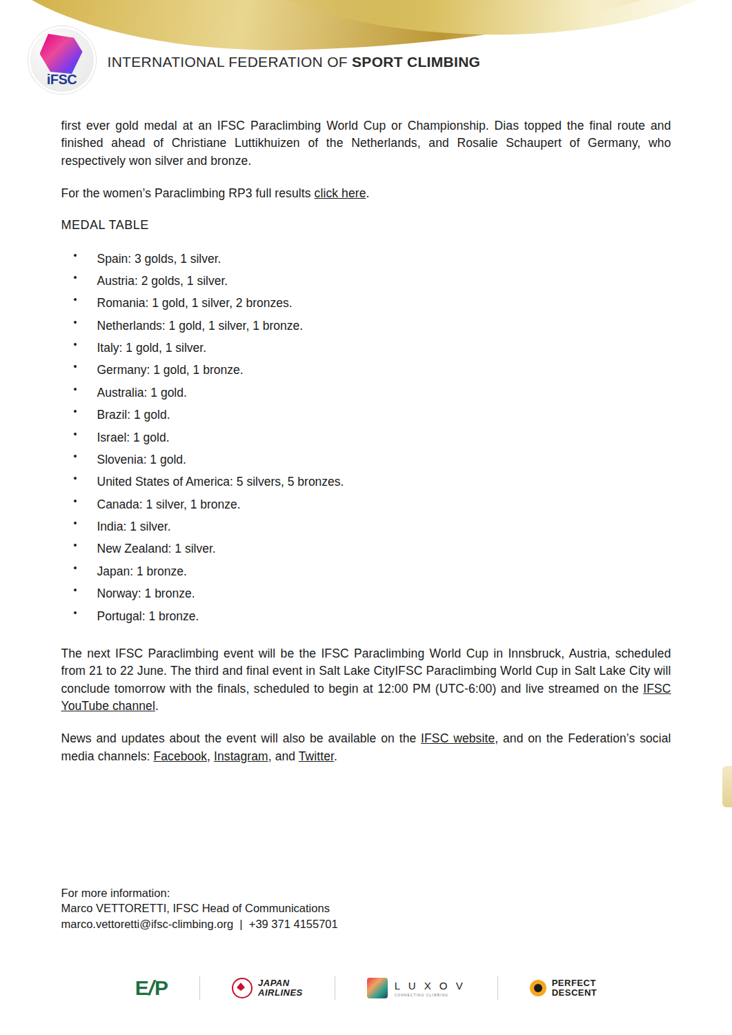iFSC
INTERNATIONAL FEDERATION OF SPORT CLIMBING
first ever gold medal at an IFSC Paraclimbing World Cup or Championship. Dias topped the final route and finished ahead of Christiane Luttikhuizen of the Netherlands, and Rosalie Schaupert of Germany, who respectively won silver and bronze.
For the women’s Paraclimbing RP3 full results click here.
MEDAL TABLE
Spain: 3 golds, 1 silver.
Austria: 2 golds, 1 silver.
Romania: 1 gold, 1 silver, 2 bronzes.
Netherlands: 1 gold, 1 silver, 1 bronze.
Italy: 1 gold, 1 silver.
Germany: 1 gold, 1 bronze.
Australia: 1 gold.
Brazil: 1 gold.
Israel: 1 gold.
Slovenia: 1 gold.
United States of America: 5 silvers, 5 bronzes.
Canada: 1 silver, 1 bronze.
India: 1 silver.
New Zealand: 1 silver.
Japan: 1 bronze.
Norway: 1 bronze.
Portugal: 1 bronze.
The next IFSC Paraclimbing event will be the IFSC Paraclimbing World Cup in Innsbruck, Austria, scheduled from 21 to 22 June. The third and final event in Salt Lake CityIFSC Paraclimbing World Cup in Salt Lake City will conclude tomorrow with the finals, scheduled to begin at 12:00 PM (UTC-6:00) and live streamed on the IFSC YouTube channel.
News and updates about the event will also be available on the IFSC website, and on the Federation’s social media channels: Facebook, Instagram, and Twitter.
For more information:
Marco VETTORETTI, IFSC Head of Communications
marco.vettoretti@ifsc-climbing.org | +39 371 4155701
E/P
JAPAN
AIRLINES
L U X O V
CONNECTING CLIMBING
PERFECT
DESCENT